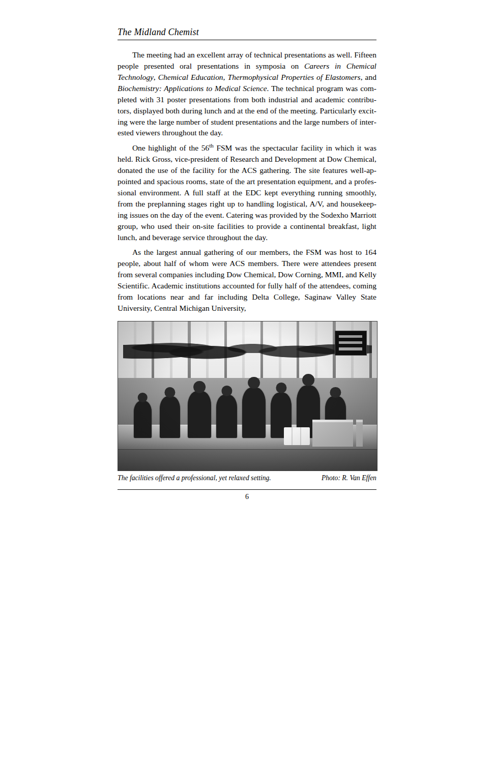The Midland Chemist
The meeting had an excellent array of technical presentations as well. Fifteen people presented oral presentations in symposia on Careers in Chemical Technology, Chemical Education, Thermophysical Properties of Elastomers, and Biochemistry: Applications to Medical Science. The technical program was completed with 31 poster presentations from both industrial and academic contributors, displayed both during lunch and at the end of the meeting. Particularly exciting were the large number of student presentations and the large numbers of interested viewers throughout the day.
One highlight of the 56th FSM was the spectacular facility in which it was held. Rick Gross, vice-president of Research and Development at Dow Chemical, donated the use of the facility for the ACS gathering. The site features well-appointed and spacious rooms, state of the art presentation equipment, and a professional environment. A full staff at the EDC kept everything running smoothly, from the preplanning stages right up to handling logistical, A/V, and housekeeping issues on the day of the event. Catering was provided by the Sodexho Marriott group, who used their on-site facilities to provide a continental breakfast, light lunch, and beverage service throughout the day.
As the largest annual gathering of our members, the FSM was host to 164 people, about half of whom were ACS members. There were attendees present from several companies including Dow Chemical, Dow Corning, MMI, and Kelly Scientific. Academic institutions accounted for fully half of the attendees, coming from locations near and far including Delta College, Saginaw Valley State University, Central Michigan University,
The facilities offered a professional, yet relaxed setting. Photo: R. Van Effen
6